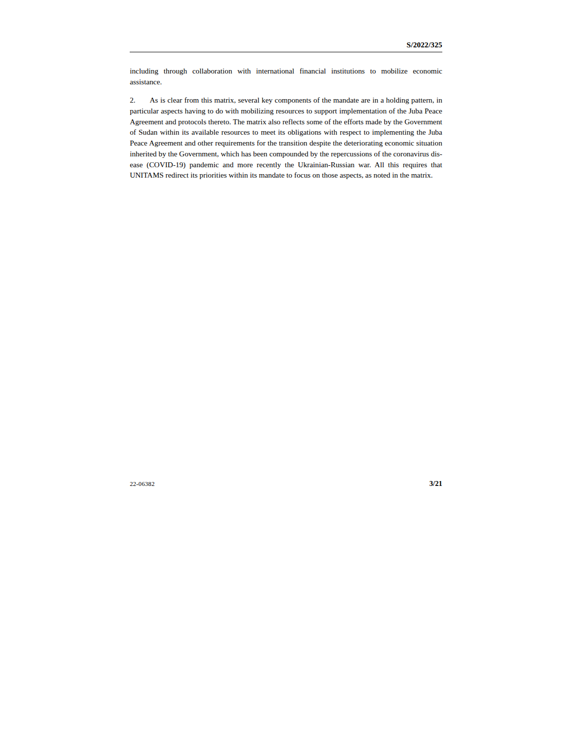S/2022/325
including through collaboration with international financial institutions to mobilize economic assistance.
2. As is clear from this matrix, several key components of the mandate are in a holding pattern, in particular aspects having to do with mobilizing resources to support implementation of the Juba Peace Agreement and protocols thereto. The matrix also reflects some of the efforts made by the Government of Sudan within its available resources to meet its obligations with respect to implementing the Juba Peace Agreement and other requirements for the transition despite the deteriorating economic situation inherited by the Government, which has been compounded by the repercussions of the coronavirus disease (COVID-19) pandemic and more recently the Ukrainian-Russian war. All this requires that UNITAMS redirect its priorities within its mandate to focus on those aspects, as noted in the matrix.
22-06382
3/21